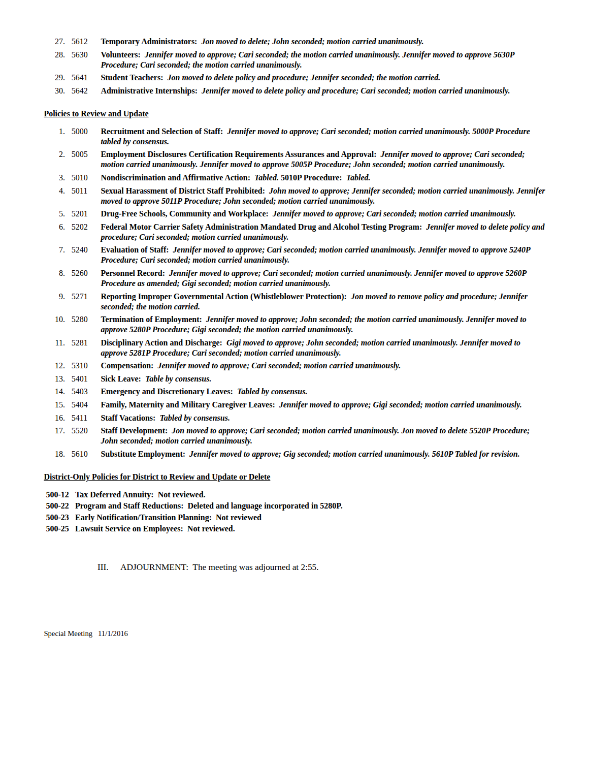27. 5612 Temporary Administrators: Jon moved to delete; John seconded; motion carried unanimously.
28. 5630 Volunteers: Jennifer moved to approve; Cari seconded; the motion carried unanimously. Jennifer moved to approve 5630P Procedure; Cari seconded; the motion carried unanimously.
29. 5641 Student Teachers: Jon moved to delete policy and procedure; Jennifer seconded; the motion carried.
30. 5642 Administrative Internships: Jennifer moved to delete policy and procedure; Cari seconded; motion carried unanimously.
Policies to Review and Update
1. 5000 Recruitment and Selection of Staff: Jennifer moved to approve; Cari seconded; motion carried unanimously. 5000P Procedure tabled by consensus.
2. 5005 Employment Disclosures Certification Requirements Assurances and Approval: Jennifer moved to approve; Cari seconded; motion carried unanimously. Jennifer moved to approve 5005P Procedure; John seconded; motion carried unanimously.
3. 5010 Nondiscrimination and Affirmative Action: Tabled. 5010P Procedure: Tabled.
4. 5011 Sexual Harassment of District Staff Prohibited: John moved to approve; Jennifer seconded; motion carried unanimously. Jennifer moved to approve 5011P Procedure; John seconded; motion carried unanimously.
5. 5201 Drug-Free Schools, Community and Workplace: Jennifer moved to approve; Cari seconded; motion carried unanimously.
6. 5202 Federal Motor Carrier Safety Administration Mandated Drug and Alcohol Testing Program: Jennifer moved to delete policy and procedure; Cari seconded; motion carried unanimously.
7. 5240 Evaluation of Staff: Jennifer moved to approve; Cari seconded; motion carried unanimously. Jennifer moved to approve 5240P Procedure; Cari seconded; motion carried unanimously.
8. 5260 Personnel Record: Jennifer moved to approve; Cari seconded; motion carried unanimously. Jennifer moved to approve 5260P Procedure as amended; Gigi seconded; motion carried unanimously.
9. 5271 Reporting Improper Governmental Action (Whistleblower Protection): Jon moved to remove policy and procedure; Jennifer seconded; the motion carried.
10. 5280 Termination of Employment: Jennifer moved to approve; John seconded; the motion carried unanimously. Jennifer moved to approve 5280P Procedure; Gigi seconded; the motion carried unanimously.
11. 5281 Disciplinary Action and Discharge: Gigi moved to approve; John seconded; motion carried unanimously. Jennifer moved to approve 5281P Procedure; Cari seconded; motion carried unanimously.
12. 5310 Compensation: Jennifer moved to approve; Cari seconded; motion carried unanimously.
13. 5401 Sick Leave: Table by consensus.
14. 5403 Emergency and Discretionary Leaves: Tabled by consensus.
15. 5404 Family, Maternity and Military Caregiver Leaves: Jennifer moved to approve; Gigi seconded; motion carried unanimously.
16. 5411 Staff Vacations: Tabled by consensus.
17. 5520 Staff Development: Jon moved to approve; Cari seconded; motion carried unanimously. Jon moved to delete 5520P Procedure; John seconded; motion carried unanimously.
18. 5610 Substitute Employment: Jennifer moved to approve; Gig seconded; motion carried unanimously. 5610P Tabled for revision.
District-Only Policies for District to Review and Update or Delete
500-12 Tax Deferred Annuity: Not reviewed.
500-22 Program and Staff Reductions: Deleted and language incorporated in 5280P.
500-23 Early Notification/Transition Planning: Not reviewed
500-25 Lawsuit Service on Employees: Not reviewed.
III. ADJOURNMENT: The meeting was adjourned at 2:55.
Special Meeting 11/1/2016